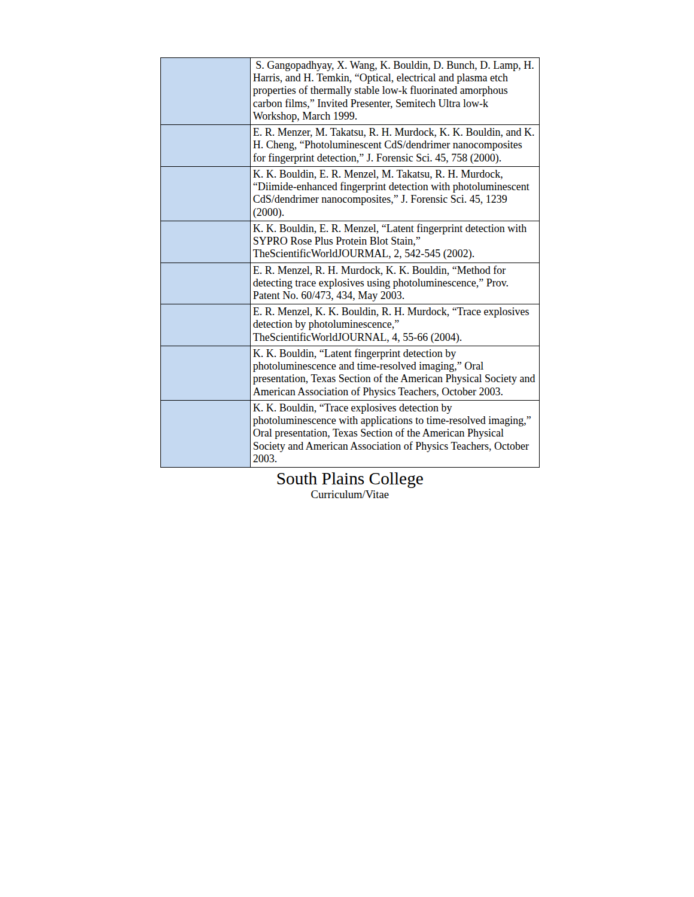| | S. Gangopadhyay, X. Wang, K. Bouldin, D. Bunch, D. Lamp, H. Harris, and H. Temkin, “Optical, electrical and plasma etch properties of thermally stable low-k fluorinated amorphous carbon films,” Invited Presenter, Semitech Ultra low-k Workshop, March 1999. |
| | E. R. Menzer, M. Takatsu, R. H. Murdock, K. K. Bouldin, and K. H. Cheng, “Photoluminescent CdS/dendrimer nanocomposites for fingerprint detection,” J. Forensic Sci. 45, 758 (2000). |
| | K. K. Bouldin, E. R. Menzel, M. Takatsu, R. H. Murdock, “Diimide-enhanced fingerprint detection with photoluminescent CdS/dendrimer nanocomposites,” J. Forensic Sci. 45, 1239 (2000). |
| | K. K. Bouldin, E. R. Menzel, “Latent fingerprint detection with SYPRO Rose Plus Protein Blot Stain,” TheScientificWorldJOURMAL, 2, 542-545 (2002). |
| | E. R. Menzel, R. H. Murdock, K. K. Bouldin, “Method for detecting trace explosives using photoluminescence,” Prov. Patent No. 60/473, 434, May 2003. |
| | E. R. Menzel, K. K. Bouldin, R. H. Murdock, “Trace explosives detection by photoluminescence,” TheScientificWorldJOURNAL, 4, 55-66 (2004). |
| | K. K. Bouldin, “Latent fingerprint detection by photoluminescence and time-resolved imaging,” Oral presentation, Texas Section of the American Physical Society and American Association of Physics Teachers, October 2003. |
| | K. K. Bouldin, “Trace explosives detection by photoluminescence with applications to time-resolved imaging,” Oral presentation, Texas Section of the American Physical Society and American Association of Physics Teachers, October 2003. |
South Plains College
Curriculum/Vitae